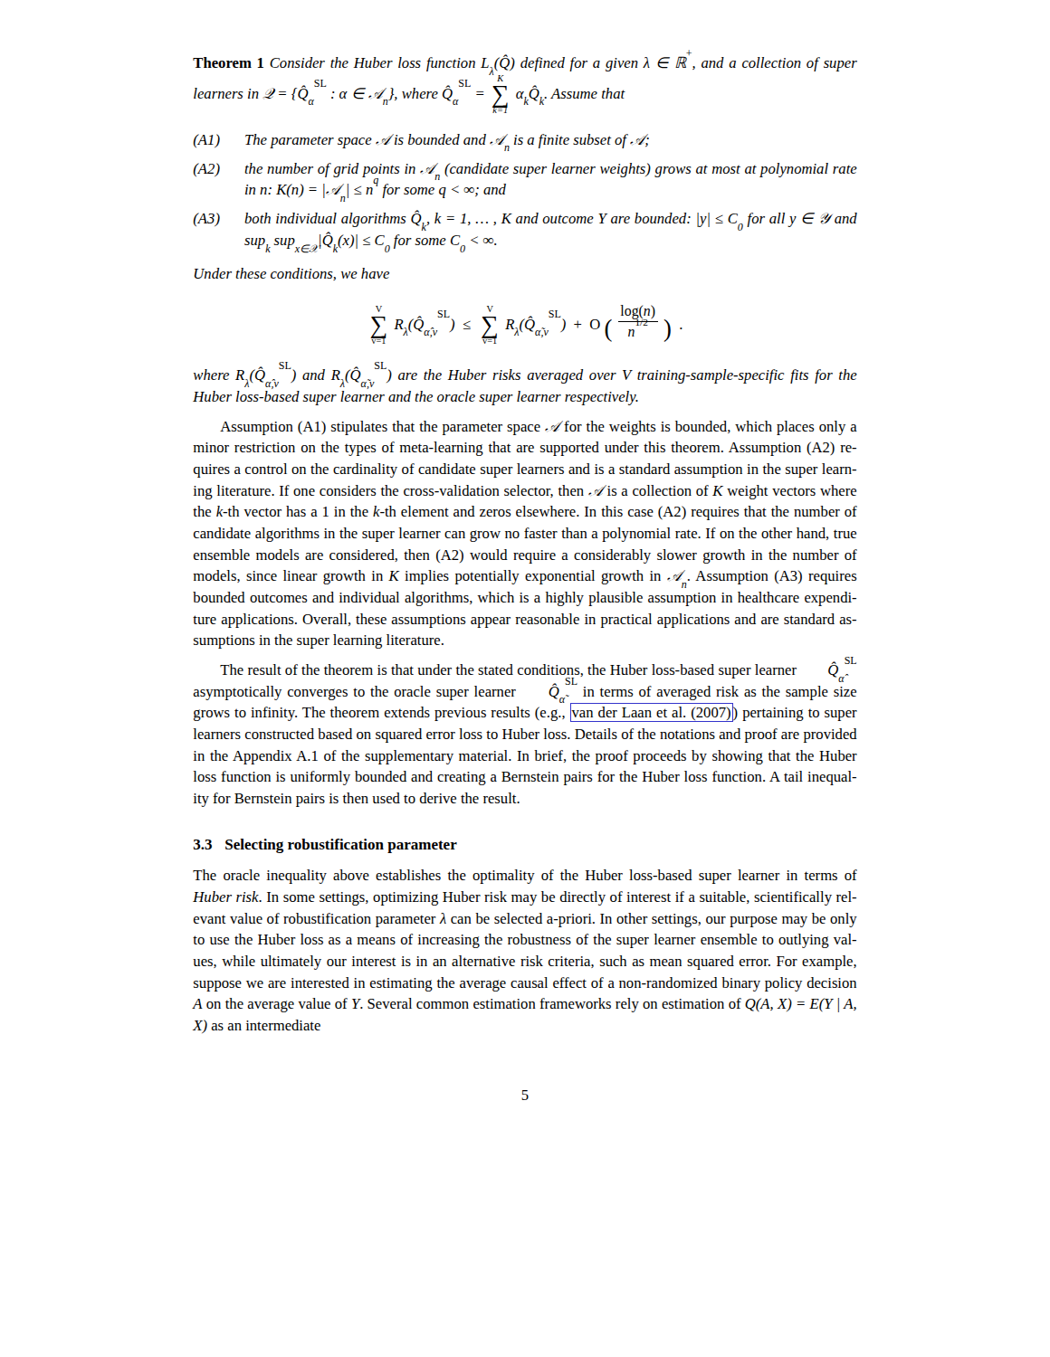Theorem 1 Consider the Huber loss function Lλ(Q̂) defined for a given λ ∈ ℝ+, and a collection of super learners in 𝒬 = {Q̂αSL : α ∈ 𝒜n}, where Q̂αSL = K∑k=1 αkQ̂k. Assume that
(A1) The parameter space 𝒜 is bounded and 𝒜n is a finite subset of 𝒜;
(A2) the number of grid points in 𝒜n (candidate super learner weights) grows at most at polynomial rate in n: K(n) = |𝒜n| ≤ nq for some q < ∞; and
(A3) both individual algorithms Q̂k, k = 1, … , K and outcome Y are bounded: |y| ≤ C0 for all y ∈ 𝒴 and supk supx∈𝒳|Q̂k(x)| ≤ C0 for some C0 < ∞.
Under these conditions, we have
V∑v=1 Rλ(Q̂α̂,vSL) ≤ V∑v=1 Rλ(Q̂α̃,vSL) + O ( log(n) n1/2 ) .
where Rλ(Q̂α̂,vSL) and Rλ(Q̂α̃,vSL) are the Huber risks averaged over V training-sample-specific fits for the Huber loss-based super learner and the oracle super learner respectively.
Assumption (A1) stipulates that the parameter space 𝒜 for the weights is bounded, which places only a minor restriction on the types of meta-learning that are supported under this theorem. Assumption (A2) requires a control on the cardinality of candidate super learners and is a standard assumption in the super learning literature. If one considers the cross-validation selector, then 𝒜 is a collection of K weight vectors where the k-th vector has a 1 in the k-th element and zeros elsewhere. In this case (A2) requires that the number of candidate algorithms in the super learner can grow no faster than a polynomial rate. If on the other hand, true ensemble models are considered, then (A2) would require a considerably slower growth in the number of models, since linear growth in K implies potentially exponential growth in 𝒜n. Assumption (A3) requires bounded outcomes and individual algorithms, which is a highly plausible assumption in healthcare expenditure applications. Overall, these assumptions appear reasonable in practical applications and are standard assumptions in the super learning literature.
The result of the theorem is that under the stated conditions, the Huber loss-based super learner Q̂α̂SL asymptotically converges to the oracle super learner Q̂α̃SL in terms of averaged risk as the sample size grows to infinity. The theorem extends previous results (e.g., van der Laan et al. (2007)) pertaining to super learners constructed based on squared error loss to Huber loss. Details of the notations and proof are provided in the Appendix A.1 of the supplementary material. In brief, the proof proceeds by showing that the Huber loss function is uniformly bounded and creating a Bernstein pairs for the Huber loss function. A tail inequality for Bernstein pairs is then used to derive the result.
3.3 Selecting robustification parameter
The oracle inequality above establishes the optimality of the Huber loss-based super learner in terms of Huber risk. In some settings, optimizing Huber risk may be directly of interest if a suitable, scientifically relevant value of robustification parameter λ can be selected a-priori. In other settings, our purpose may be only to use the Huber loss as a means of increasing the robustness of the super learner ensemble to outlying values, while ultimately our interest is in an alternative risk criteria, such as mean squared error. For example, suppose we are interested in estimating the average causal effect of a non-randomized binary policy decision A on the average value of Y. Several common estimation frameworks rely on estimation of Q(A, X) = E(Y | A, X) as an intermediate
5